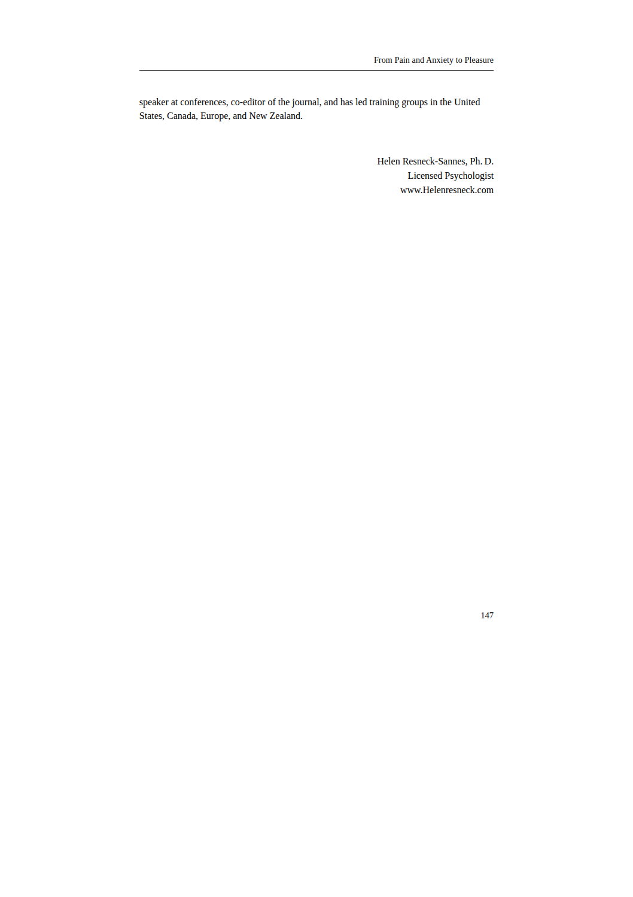From Pain and Anxiety to Pleasure
speaker at conferences, co-editor of the journal, and has led training groups in the United States, Canada, Europe, and New Zealand.
Helen Resneck-Sannes, Ph. D. Licensed Psychologist www.Helenresneck.com
147